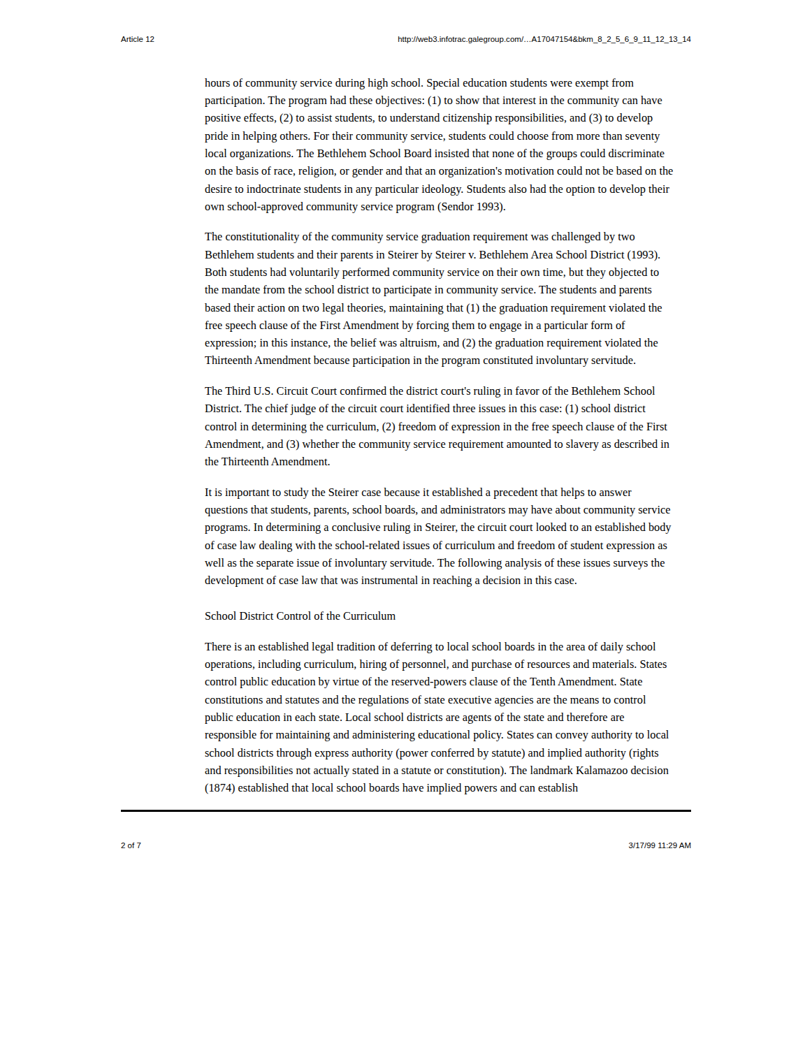Article 12
http://web3.infotrac.galegroup.com/…A17047154&bkm_8_2_5_6_9_11_12_13_14
hours of community service during high school. Special education students were exempt from participation. The program had these objectives: (1) to show that interest in the community can have positive effects, (2) to assist students, to understand citizenship responsibilities, and (3) to develop pride in helping others. For their community service, students could choose from more than seventy local organizations. The Bethlehem School Board insisted that none of the groups could discriminate on the basis of race, religion, or gender and that an organization's motivation could not be based on the desire to indoctrinate students in any particular ideology. Students also had the option to develop their own school-approved community service program (Sendor 1993).
The constitutionality of the community service graduation requirement was challenged by two Bethlehem students and their parents in Steirer by Steirer v. Bethlehem Area School District (1993). Both students had voluntarily performed community service on their own time, but they objected to the mandate from the school district to participate in community service. The students and parents based their action on two legal theories, maintaining that (1) the graduation requirement violated the free speech clause of the First Amendment by forcing them to engage in a particular form of expression; in this instance, the belief was altruism, and (2) the graduation requirement violated the Thirteenth Amendment because participation in the program constituted involuntary servitude.
The Third U.S. Circuit Court confirmed the district court's ruling in favor of the Bethlehem School District. The chief judge of the circuit court identified three issues in this case: (1) school district control in determining the curriculum, (2) freedom of expression in the free speech clause of the First Amendment, and (3) whether the community service requirement amounted to slavery as described in the Thirteenth Amendment.
It is important to study the Steirer case because it established a precedent that helps to answer questions that students, parents, school boards, and administrators may have about community service programs. In determining a conclusive ruling in Steirer, the circuit court looked to an established body of case law dealing with the school-related issues of curriculum and freedom of student expression as well as the separate issue of involuntary servitude. The following analysis of these issues surveys the development of case law that was instrumental in reaching a decision in this case.
School District Control of the Curriculum
There is an established legal tradition of deferring to local school boards in the area of daily school operations, including curriculum, hiring of personnel, and purchase of resources and materials. States control public education by virtue of the reserved-powers clause of the Tenth Amendment. State constitutions and statutes and the regulations of state executive agencies are the means to control public education in each state. Local school districts are agents of the state and therefore are responsible for maintaining and administering educational policy. States can convey authority to local school districts through express authority (power conferred by statute) and implied authority (rights and responsibilities not actually stated in a statute or constitution). The landmark Kalamazoo decision (1874) established that local school boards have implied powers and can establish
2 of 7
3/17/99 11:29 AM